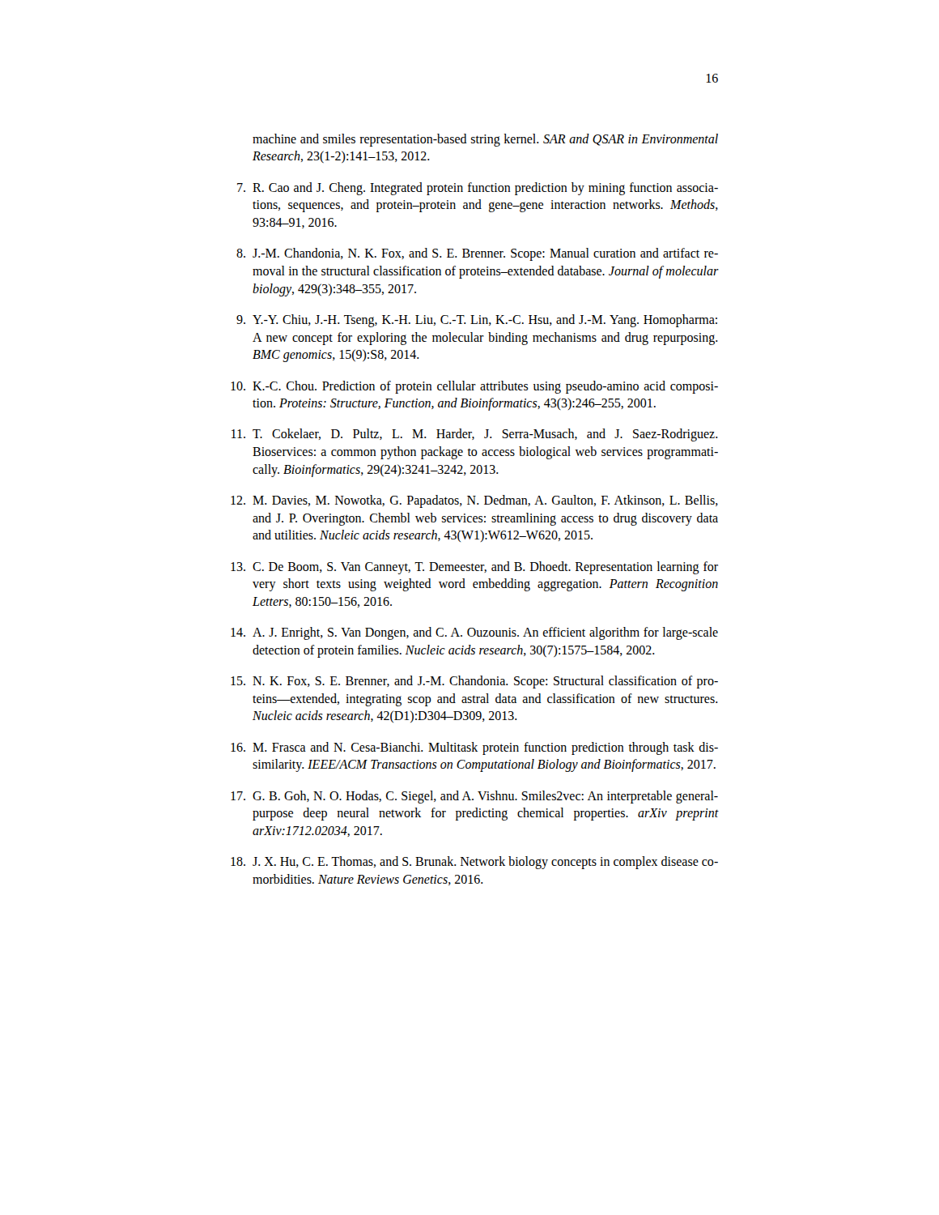16
machine and smiles representation-based string kernel. SAR and QSAR in Environmental Research, 23(1-2):141–153, 2012.
7. R. Cao and J. Cheng. Integrated protein function prediction by mining function associations, sequences, and protein–protein and gene–gene interaction networks. Methods, 93:84–91, 2016.
8. J.-M. Chandonia, N. K. Fox, and S. E. Brenner. Scope: Manual curation and artifact removal in the structural classification of proteins–extended database. Journal of molecular biology, 429(3):348–355, 2017.
9. Y.-Y. Chiu, J.-H. Tseng, K.-H. Liu, C.-T. Lin, K.-C. Hsu, and J.-M. Yang. Homopharma: A new concept for exploring the molecular binding mechanisms and drug repurposing. BMC genomics, 15(9):S8, 2014.
10. K.-C. Chou. Prediction of protein cellular attributes using pseudo-amino acid composition. Proteins: Structure, Function, and Bioinformatics, 43(3):246–255, 2001.
11. T. Cokelaer, D. Pultz, L. M. Harder, J. Serra-Musach, and J. Saez-Rodriguez. Bioservices: a common python package to access biological web services programmatically. Bioinformatics, 29(24):3241–3242, 2013.
12. M. Davies, M. Nowotka, G. Papadatos, N. Dedman, A. Gaulton, F. Atkinson, L. Bellis, and J. P. Overington. Chembl web services: streamlining access to drug discovery data and utilities. Nucleic acids research, 43(W1):W612–W620, 2015.
13. C. De Boom, S. Van Canneyt, T. Demeester, and B. Dhoedt. Representation learning for very short texts using weighted word embedding aggregation. Pattern Recognition Letters, 80:150–156, 2016.
14. A. J. Enright, S. Van Dongen, and C. A. Ouzounis. An efficient algorithm for large-scale detection of protein families. Nucleic acids research, 30(7):1575–1584, 2002.
15. N. K. Fox, S. E. Brenner, and J.-M. Chandonia. Scope: Structural classification of proteins—extended, integrating scop and astral data and classification of new structures. Nucleic acids research, 42(D1):D304–D309, 2013.
16. M. Frasca and N. Cesa-Bianchi. Multitask protein function prediction through task dissimilarity. IEEE/ACM Transactions on Computational Biology and Bioinformatics, 2017.
17. G. B. Goh, N. O. Hodas, C. Siegel, and A. Vishnu. Smiles2vec: An interpretable general-purpose deep neural network for predicting chemical properties. arXiv preprint arXiv:1712.02034, 2017.
18. J. X. Hu, C. E. Thomas, and S. Brunak. Network biology concepts in complex disease comorbidities. Nature Reviews Genetics, 2016.